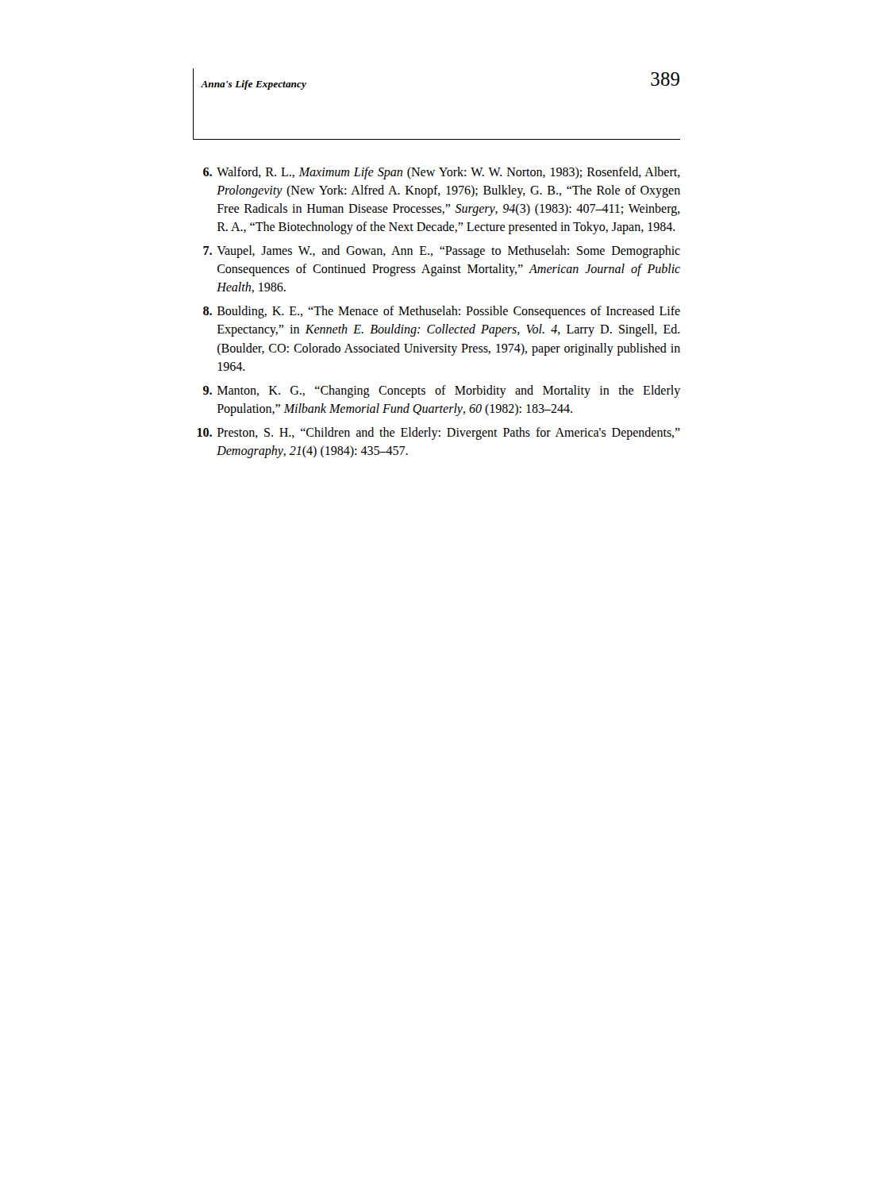Anna's Life Expectancy
389
6. Walford, R. L., Maximum Life Span (New York: W. W. Norton, 1983); Rosenfeld, Albert, Prolongevity (New York: Alfred A. Knopf, 1976); Bulkley, G. B., “The Role of Oxygen Free Radicals in Human Disease Processes,” Surgery, 94(3) (1983): 407–411; Weinberg, R. A., “The Biotechnology of the Next Decade,” Lecture presented in Tokyo, Japan, 1984.
7. Vaupel, James W., and Gowan, Ann E., “Passage to Methuselah: Some Demographic Consequences of Continued Progress Against Mortality,” American Journal of Public Health, 1986.
8. Boulding, K. E., “The Menace of Methuselah: Possible Consequences of Increased Life Expectancy,” in Kenneth E. Boulding: Collected Papers, Vol. 4, Larry D. Singell, Ed. (Boulder, CO: Colorado Associated University Press, 1974), paper originally published in 1964.
9. Manton, K. G., “Changing Concepts of Morbidity and Mortality in the Elderly Population,” Milbank Memorial Fund Quarterly, 60 (1982): 183–244.
10. Preston, S. H., “Children and the Elderly: Divergent Paths for America's Dependents,” Demography, 21(4) (1984): 435–457.